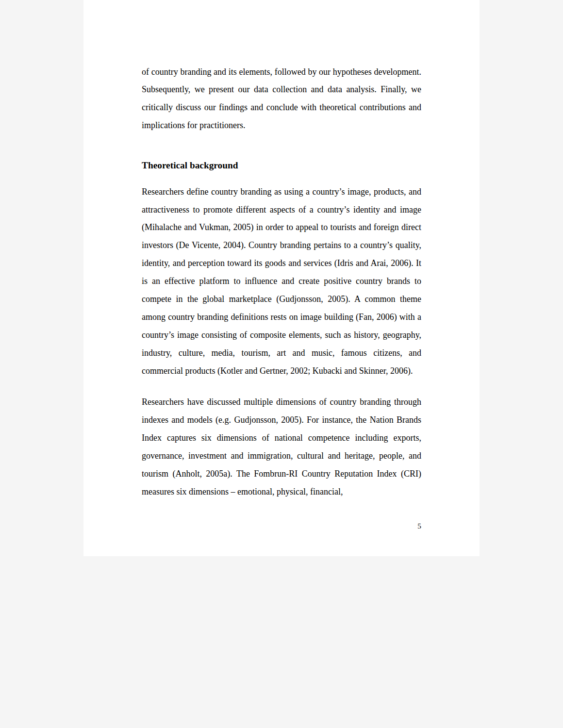of country branding and its elements, followed by our hypotheses development. Subsequently, we present our data collection and data analysis. Finally, we critically discuss our findings and conclude with theoretical contributions and implications for practitioners.
Theoretical background
Researchers define country branding as using a country’s image, products, and attractiveness to promote different aspects of a country’s identity and image (Mihalache and Vukman, 2005) in order to appeal to tourists and foreign direct investors (De Vicente, 2004). Country branding pertains to a country’s quality, identity, and perception toward its goods and services (Idris and Arai, 2006). It is an effective platform to influence and create positive country brands to compete in the global marketplace (Gudjonsson, 2005). A common theme among country branding definitions rests on image building (Fan, 2006) with a country’s image consisting of composite elements, such as history, geography, industry, culture, media, tourism, art and music, famous citizens, and commercial products (Kotler and Gertner, 2002; Kubacki and Skinner, 2006).
Researchers have discussed multiple dimensions of country branding through indexes and models (e.g. Gudjonsson, 2005). For instance, the Nation Brands Index captures six dimensions of national competence including exports, governance, investment and immigration, cultural and heritage, people, and tourism (Anholt, 2005a). The Fombrun-RI Country Reputation Index (CRI) measures six dimensions – emotional, physical, financial,
5